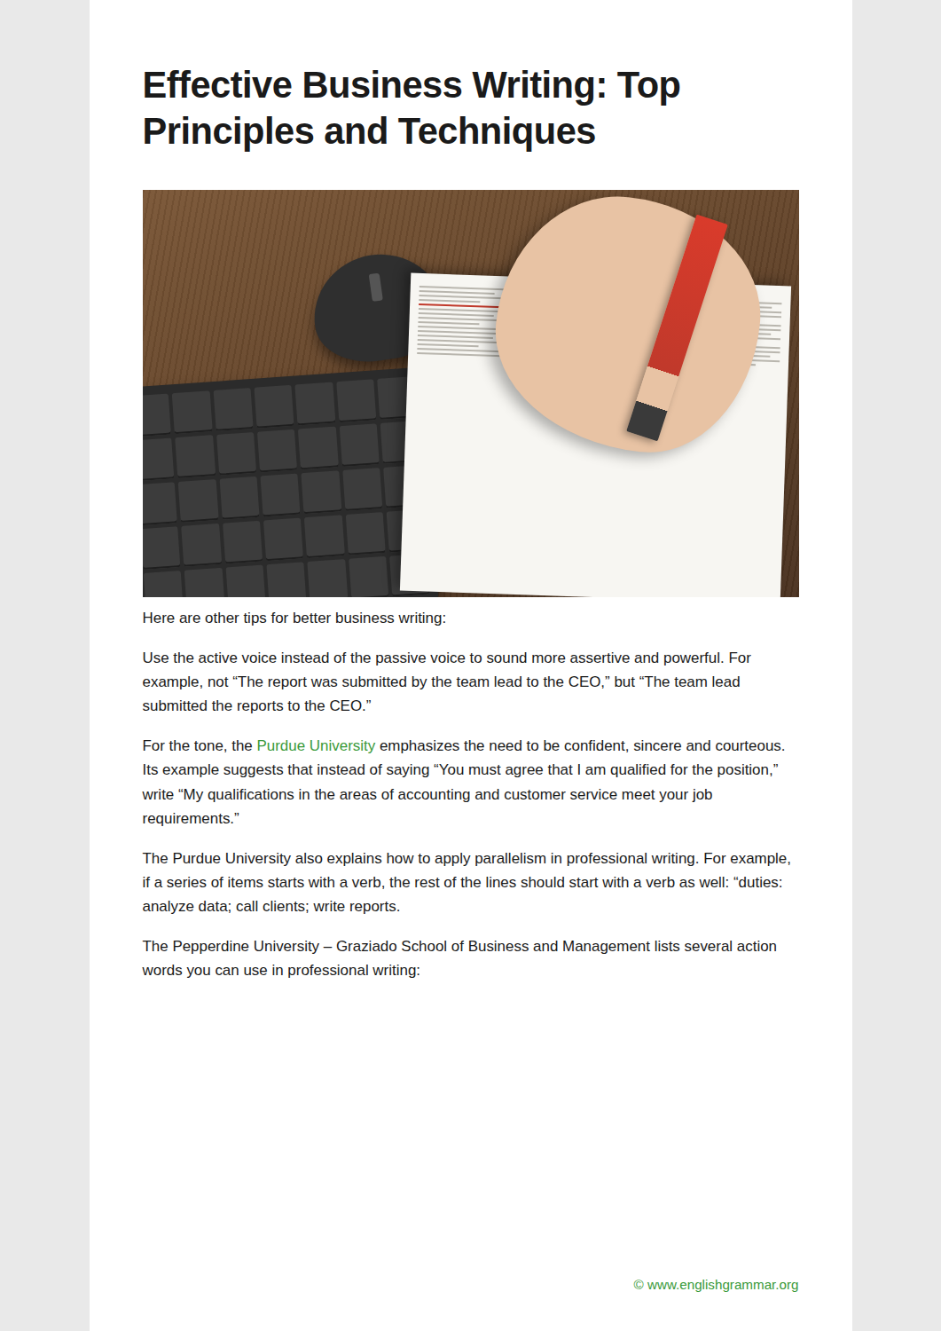Effective Business Writing: Top Principles and Techniques
Here are other tips for better business writing:
Use the active voice instead of the passive voice to sound more assertive and powerful. For example, not “The report was submitted by the team lead to the CEO,” but “The team lead submitted the reports to the CEO.”
For the tone, the Purdue University emphasizes the need to be confident, sincere and courteous. Its example suggests that instead of saying “You must agree that I am qualified for the position,” write “My qualifications in the areas of accounting and customer service meet your job requirements.”
The Purdue University also explains how to apply parallelism in professional writing. For example, if a series of items starts with a verb, the rest of the lines should start with a verb as well: “duties: analyze data; call clients; write reports.
The Pepperdine University – Graziado School of Business and Management lists several action words you can use in professional writing:
© www.englishgrammar.org